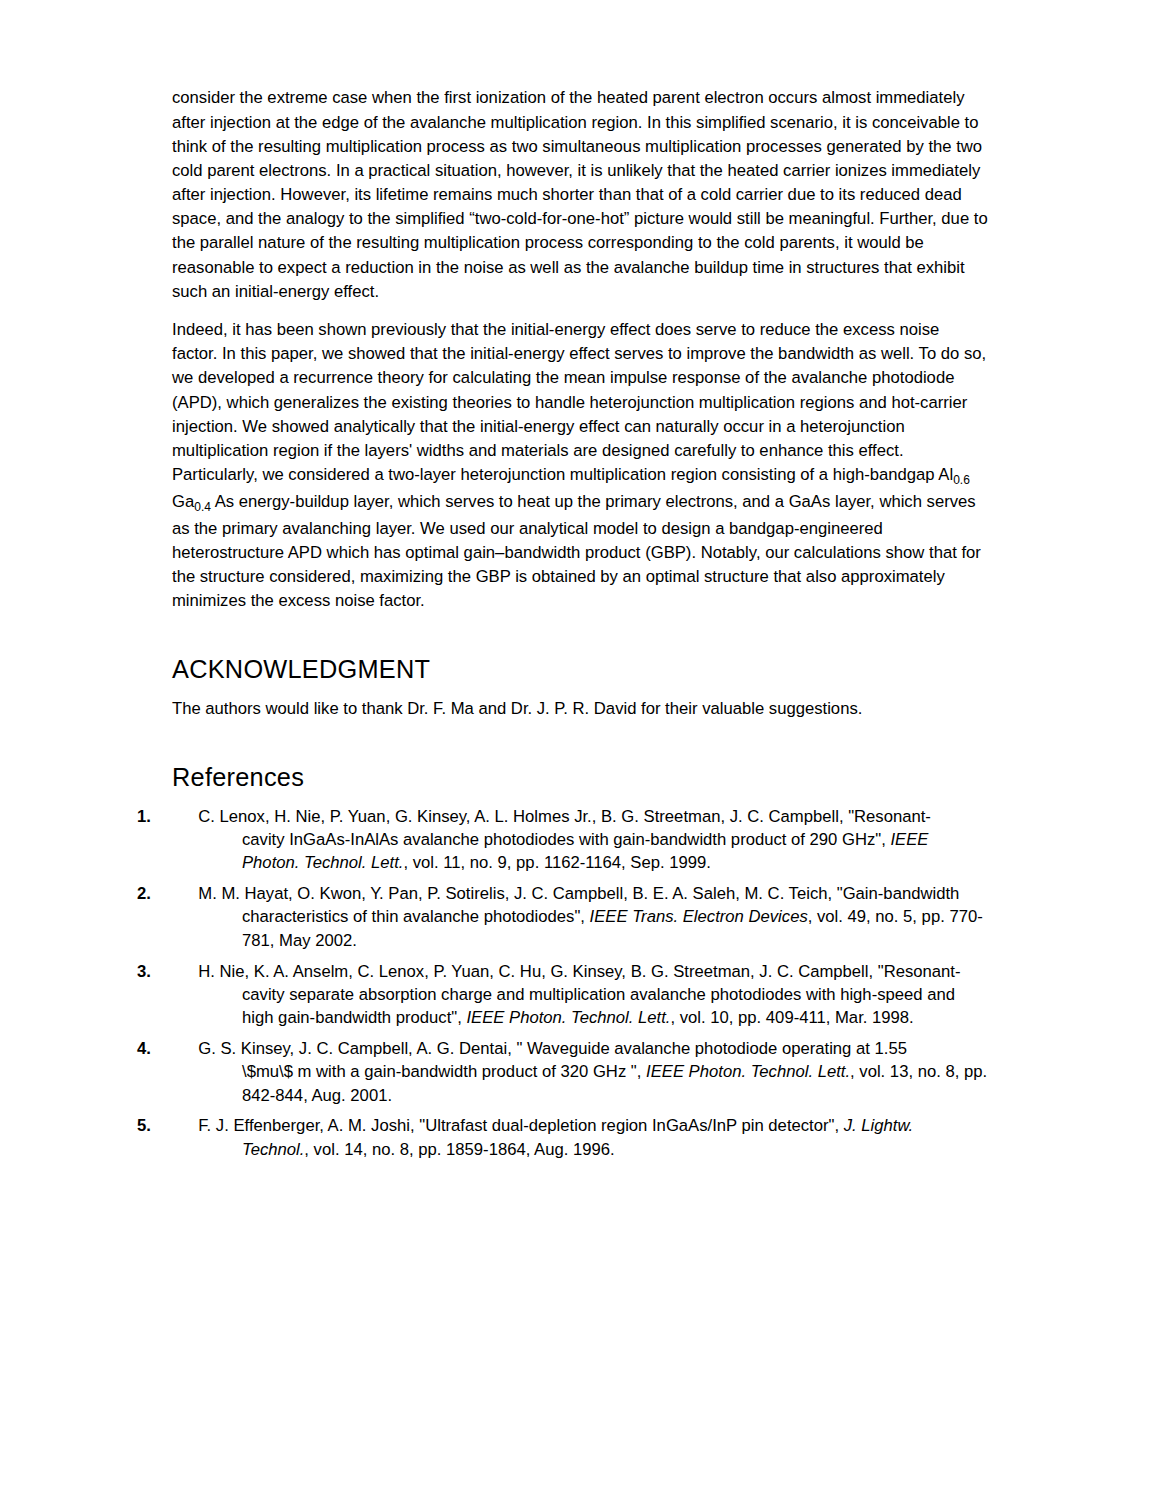consider the extreme case when the first ionization of the heated parent electron occurs almost immediately after injection at the edge of the avalanche multiplication region. In this simplified scenario, it is conceivable to think of the resulting multiplication process as two simultaneous multiplication processes generated by the two cold parent electrons. In a practical situation, however, it is unlikely that the heated carrier ionizes immediately after injection. However, its lifetime remains much shorter than that of a cold carrier due to its reduced dead space, and the analogy to the simplified “two-cold-for-one-hot” picture would still be meaningful. Further, due to the parallel nature of the resulting multiplication process corresponding to the cold parents, it would be reasonable to expect a reduction in the noise as well as the avalanche buildup time in structures that exhibit such an initial-energy effect.
Indeed, it has been shown previously that the initial-energy effect does serve to reduce the excess noise factor. In this paper, we showed that the initial-energy effect serves to improve the bandwidth as well. To do so, we developed a recurrence theory for calculating the mean impulse response of the avalanche photodiode (APD), which generalizes the existing theories to handle heterojunction multiplication regions and hot-carrier injection. We showed analytically that the initial-energy effect can naturally occur in a heterojunction multiplication region if the layers' widths and materials are designed carefully to enhance this effect. Particularly, we considered a two-layer heterojunction multiplication region consisting of a high-bandgap Al0.6 Ga0.4 As energy-buildup layer, which serves to heat up the primary electrons, and a GaAs layer, which serves as the primary avalanching layer. We used our analytical model to design a bandgap-engineered heterostructure APD which has optimal gain–bandwidth product (GBP). Notably, our calculations show that for the structure considered, maximizing the GBP is obtained by an optimal structure that also approximately minimizes the excess noise factor.
ACKNOWLEDGMENT
The authors would like to thank Dr. F. Ma and Dr. J. P. R. David for their valuable suggestions.
References
1. C. Lenox, H. Nie, P. Yuan, G. Kinsey, A. L. Holmes Jr., B. G. Streetman, J. C. Campbell, "Resonant-cavity InGaAs-InAlAs avalanche photodiodes with gain-bandwidth product of 290 GHz", IEEE Photon. Technol. Lett., vol. 11, no. 9, pp. 1162-1164, Sep. 1999.
2. M. M. Hayat, O. Kwon, Y. Pan, P. Sotirelis, J. C. Campbell, B. E. A. Saleh, M. C. Teich, "Gain-bandwidthcharacteristics of thin avalanche photodiodes", IEEE Trans. Electron Devices, vol. 49, no. 5, pp. 770-781, May 2002.
3. H. Nie, K. A. Anselm, C. Lenox, P. Yuan, C. Hu, G. Kinsey, B. G. Streetman, J. C. Campbell, "Resonant-cavity separate absorption charge and multiplication avalanche photodiodes with high-speed and high gain-bandwidth product", IEEE Photon. Technol. Lett., vol. 10, pp. 409-411, Mar. 1998.
4. G. S. Kinsey, J. C. Campbell, A. G. Dentai, " Waveguide avalanche photodiode operating at 1.55\$mu\$ m with a gain-bandwidth product of 320 GHz ", IEEE Photon. Technol. Lett., vol. 13, no. 8, pp. 842-844, Aug. 2001.
5. F. J. Effenberger, A. M. Joshi, "Ultrafast dual-depletion region InGaAs/InP pin detector", J. Lightw. Technol., vol. 14, no. 8, pp. 1859-1864, Aug. 1996.